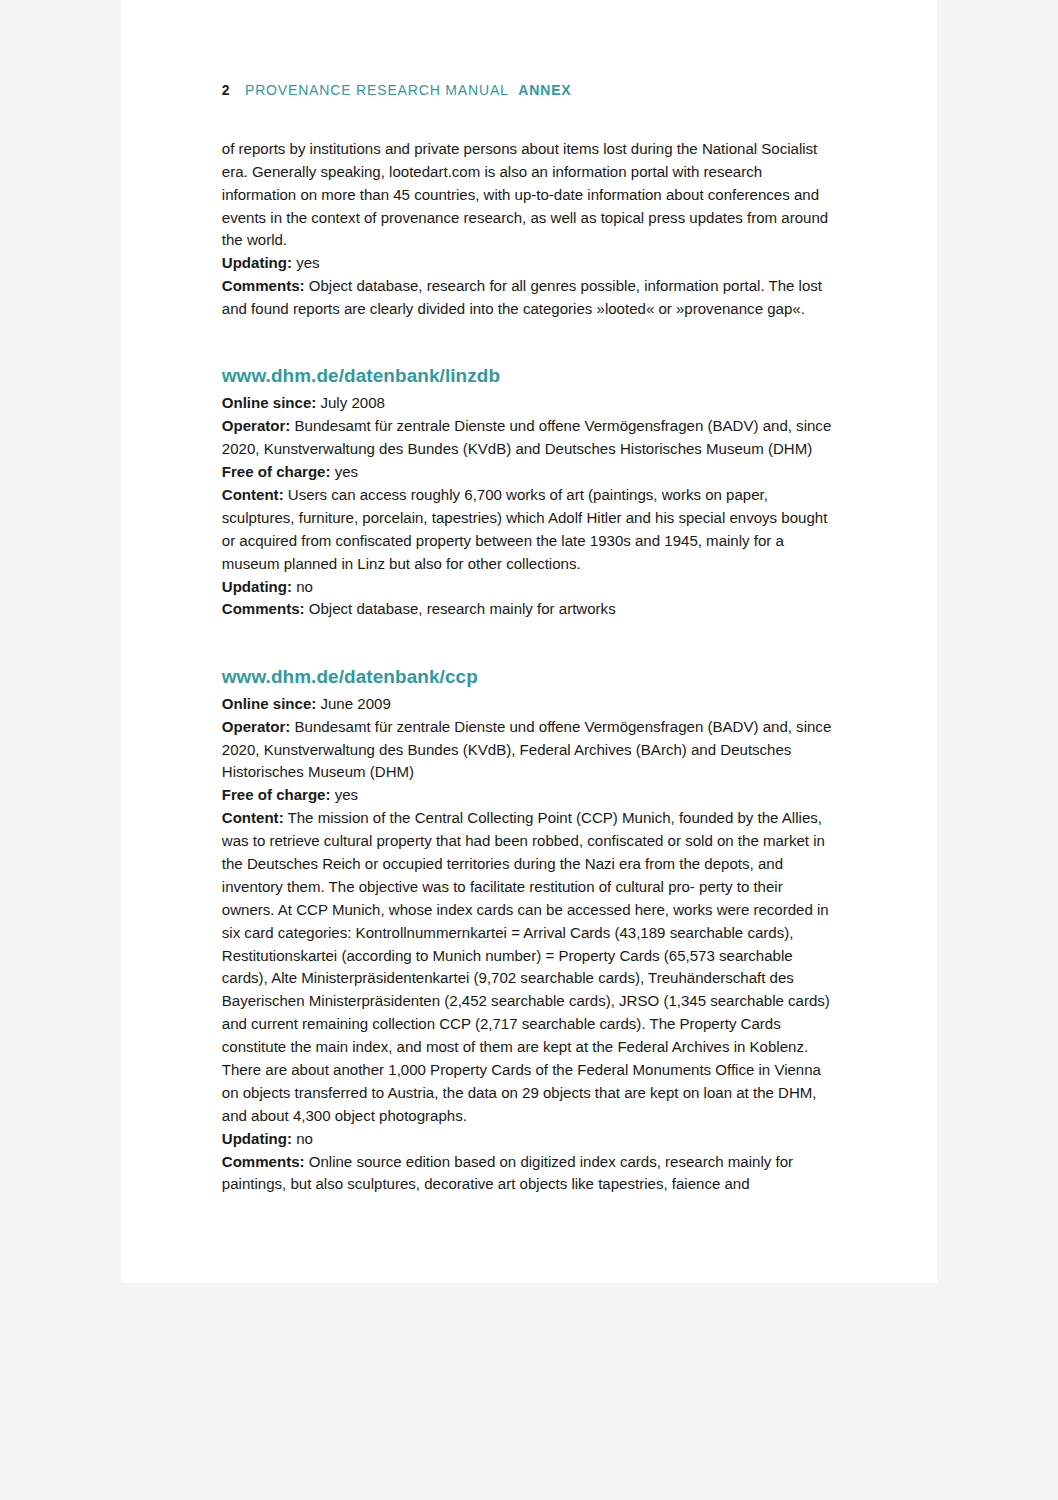2 Provenance Research Manual Annex
of reports by institutions and private persons about items lost during the National Socialist era. Generally speaking, lootedart.com is also an information portal with research information on more than 45 countries, with up-to-date information about conferences and events in the context of provenance research, as well as topical press updates from around the world.
Updating: yes
Comments: Object database, research for all genres possible, information portal. The lost and found reports are clearly divided into the categories »looted« or »provenance gap«.
www.dhm.de/datenbank/linzdb
Online since: July 2008
Operator: Bundesamt für zentrale Dienste und offene Vermögensfragen (BADV) and, since 2020, Kunstverwaltung des Bundes (KVdB) and Deutsches Historisches Museum (DHM)
Free of charge: yes
Content: Users can access roughly 6,700 works of art (paintings, works on paper, sculptures, furniture, porcelain, tapestries) which Adolf Hitler and his special envoys bought or acquired from confiscated property between the late 1930s and 1945, mainly for a museum planned in Linz but also for other collections.
Updating: no
Comments: Object database, research mainly for artworks
www.dhm.de/datenbank/ccp
Online since: June 2009
Operator: Bundesamt für zentrale Dienste und offene Vermögensfragen (BADV) and, since 2020, Kunstverwaltung des Bundes (KVdB), Federal Archives (BArch) and Deutsches Historisches Museum (DHM)
Free of charge: yes
Content: The mission of the Central Collecting Point (CCP) Munich, founded by the Allies, was to retrieve cultural property that had been robbed, confiscated or sold on the market in the Deutsches Reich or occupied territories during the Nazi era from the depots, and inventory them. The objective was to facilitate restitution of cultural pro- perty to their owners. At CCP Munich, whose index cards can be accessed here, works were recorded in six card categories: Kontrollnummernkartei = Arrival Cards (43,189 searchable cards), Restitutionskartei (according to Munich number) = Property Cards (65,573 searchable cards), Alte Ministerpräsidentenkartei (9,702 searchable cards), Treuhänderschaft des Bayerischen Ministerpräsidenten (2,452 searchable cards), JRSO (1,345 searchable cards) and current remaining collection CCP (2,717 searchable cards). The Property Cards constitute the main index, and most of them are kept at the Federal Archives in Koblenz. There are about another 1,000 Property Cards of the Federal Monuments Office in Vienna on objects transferred to Austria, the data on 29 objects that are kept on loan at the DHM, and about 4,300 object photographs.
Updating: no
Comments: Online source edition based on digitized index cards, research mainly for paintings, but also sculptures, decorative art objects like tapestries, faience and